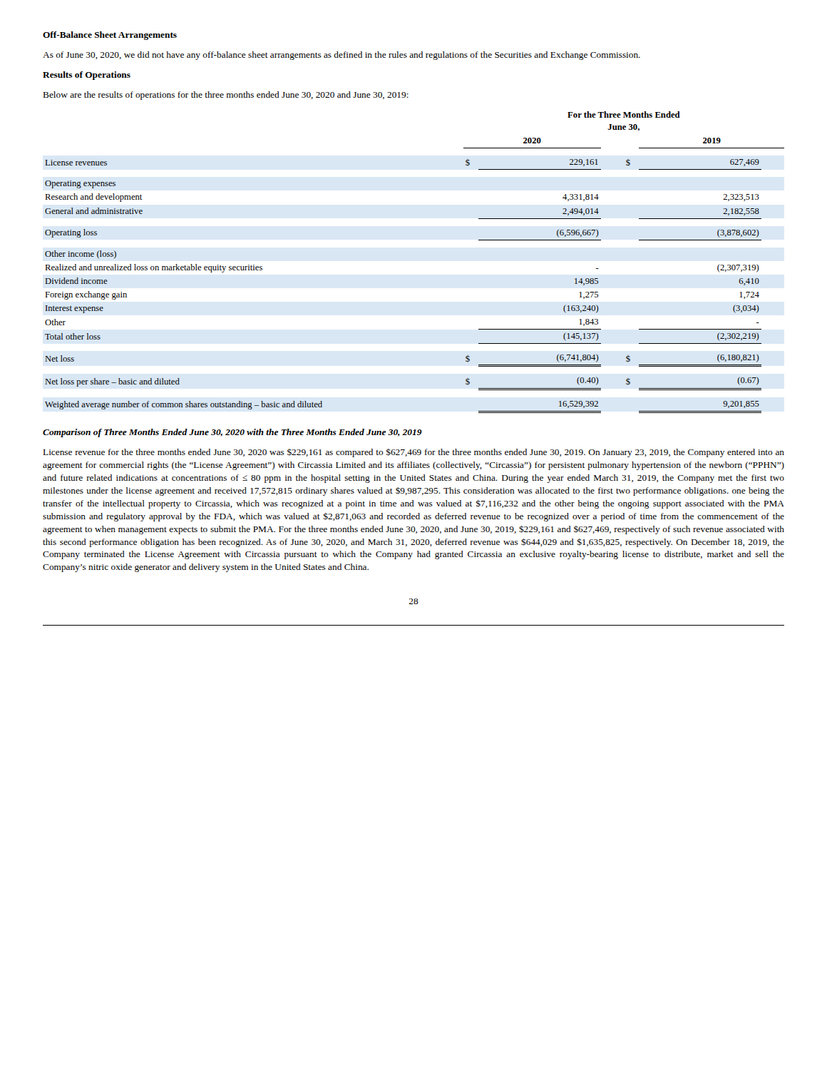Off-Balance Sheet Arrangements
As of June 30, 2020, we did not have any off-balance sheet arrangements as defined in the rules and regulations of the Securities and Exchange Commission.
Results of Operations
Below are the results of operations for the three months ended June 30, 2020 and June 30, 2019:
| | | For the Three Months Ended June 30, |
| | | 2020 | | | 2019 |
| License revenues | | $ | 229,161 | | $ | 627,469 | |
| Operating expenses | | | | | | | |
| Research and development | | | 4,331,814 | | | 2,323,513 | |
| General and administrative | | | 2,494,014 | | | 2,182,558 | |
| Operating loss | | | (6,596,667) | | | (3,878,602) | |
| Other income (loss) | | | | | | | |
| Realized and unrealized loss on marketable equity securities | | | - | | | (2,307,319) | |
| Dividend income | | | 14,985 | | | 6,410 | |
| Foreign exchange gain | | | 1,275 | | | 1,724 | |
| Interest expense | | | (163,240) | | | (3,034) | |
| Other | | | 1,843 | | | - | |
| Total other loss | | | (145,137) | | | (2,302,219) | |
| Net loss | | $ | (6,741,804) | | $ | (6,180,821) | |
| Net loss per share – basic and diluted | | $ | (0.40) | | $ | (0.67) | |
| Weighted average number of common shares outstanding – basic and diluted | | | 16,529,392 | | | 9,201,855 | |
Comparison of Three Months Ended June 30, 2020 with the Three Months Ended June 30, 2019
License revenue for the three months ended June 30, 2020 was $229,161 as compared to $627,469 for the three months ended June 30, 2019. On January 23, 2019, the Company entered into an agreement for commercial rights (the “License Agreement”) with Circassia Limited and its affiliates (collectively, “Circassia”) for persistent pulmonary hypertension of the newborn (“PPHN”) and future related indications at concentrations of ≤ 80 ppm in the hospital setting in the United States and China. During the year ended March 31, 2019, the Company met the first two milestones under the license agreement and received 17,572,815 ordinary shares valued at $9,987,295. This consideration was allocated to the first two performance obligations. one being the transfer of the intellectual property to Circassia, which was recognized at a point in time and was valued at $7,116,232 and the other being the ongoing support associated with the PMA submission and regulatory approval by the FDA, which was valued at $2,871,063 and recorded as deferred revenue to be recognized over a period of time from the commencement of the agreement to when management expects to submit the PMA. For the three months ended June 30, 2020, and June 30, 2019, $229,161 and $627,469, respectively of such revenue associated with this second performance obligation has been recognized. As of June 30, 2020, and March 31, 2020, deferred revenue was $644,029 and $1,635,825, respectively. On December 18, 2019, the Company terminated the License Agreement with Circassia pursuant to which the Company had granted Circassia an exclusive royalty-bearing license to distribute, market and sell the Company’s nitric oxide generator and delivery system in the United States and China.
28